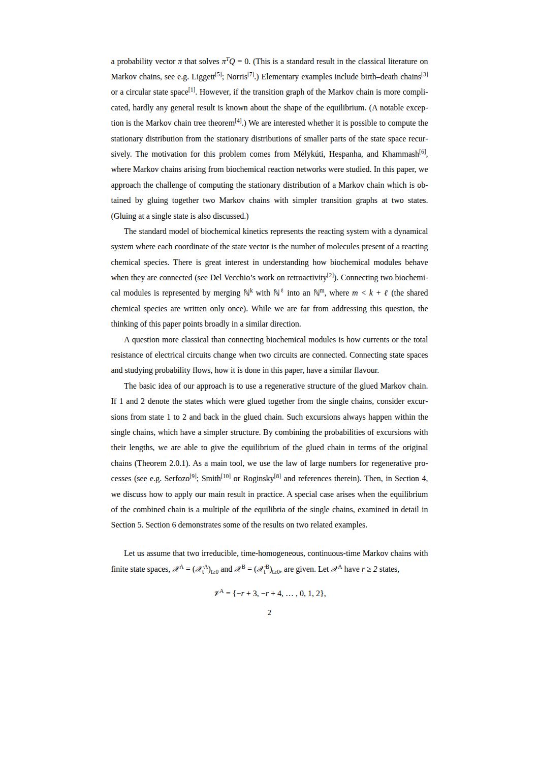a probability vector π that solves πTQ = 0. (This is a standard result in the classical literature on Markov chains, see e.g. Liggett[5]; Norris[7].) Elementary examples include birth–death chains[3] or a circular state space[1]. However, if the transition graph of the Markov chain is more complicated, hardly any general result is known about the shape of the equilibrium. (A notable exception is the Markov chain tree theorem[4].) We are interested whether it is possible to compute the stationary distribution from the stationary distributions of smaller parts of the state space recursively. The motivation for this problem comes from Mélykúti, Hespanha, and Khammash[6], where Markov chains arising from biochemical reaction networks were studied. In this paper, we approach the challenge of computing the stationary distribution of a Markov chain which is obtained by gluing together two Markov chains with simpler transition graphs at two states. (Gluing at a single state is also discussed.)
The standard model of biochemical kinetics represents the reacting system with a dynamical system where each coordinate of the state vector is the number of molecules present of a reacting chemical species. There is great interest in understanding how biochemical modules behave when they are connected (see Del Vecchio’s work on retroactivity[2]). Connecting two biochemical modules is represented by merging ℕk with ℕℓ into an ℕm, where m < k + ℓ (the shared chemical species are written only once). While we are far from addressing this question, the thinking of this paper points broadly in a similar direction.
A question more classical than connecting biochemical modules is how currents or the total resistance of electrical circuits change when two circuits are connected. Connecting state spaces and studying probability flows, how it is done in this paper, have a similar flavour.
The basic idea of our approach is to use a regenerative structure of the glued Markov chain. If 1 and 2 denote the states which were glued together from the single chains, consider excursions from state 1 to 2 and back in the glued chain. Such excursions always happen within the single chains, which have a simpler structure. By combining the probabilities of excursions with their lengths, we are able to give the equilibrium of the glued chain in terms of the original chains (Theorem 2.0.1). As a main tool, we use the law of large numbers for regenerative processes (see e.g. Serfozo[9]; Smith[10] or Roginsky[8] and references therein). Then, in Section 4, we discuss how to apply our main result in practice. A special case arises when the equilibrium of the combined chain is a multiple of the equilibria of the single chains, examined in detail in Section 5. Section 6 demonstrates some of the results on two related examples.
Let us assume that two irreducible, time-homogeneous, continuous-time Markov chains with finite state spaces, 𝒳A = (𝒳tA)t≥0 and 𝒳B = (𝒳tB)t≥0, are given. Let 𝒳A have r ≥ 2 states,
𝒱A = {−r + 3, −r + 4, … , 0, 1, 2},
2